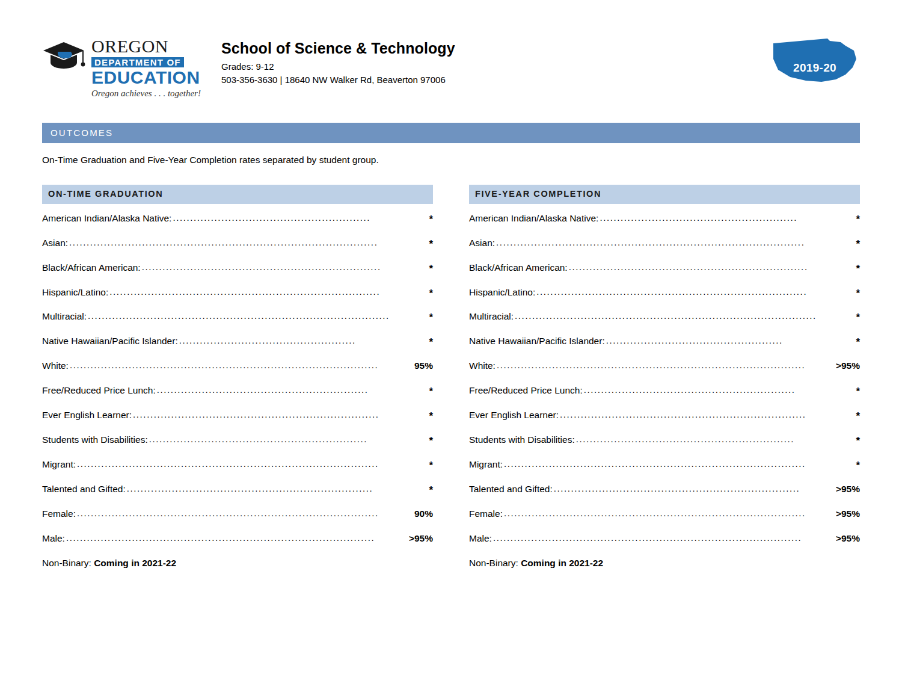OREGON DEPARTMENT OF EDUCATION Oregon achieves . . . together!
School of Science & Technology
Grades: 9-12
503-356-3630 | 18640 NW Walker Rd, Beaverton 97006
2019-20
OUTCOMES
On-Time Graduation and Five-Year Completion rates separated by student group.
ON-TIME GRADUATION
American Indian/Alaska Native:.........................................................*
Asian:.........................................................................................*
Black/African American:.....................................................................*
Hispanic/Latino:..............................................................................*
Multiracial:.......................................................................................*
Native Hawaiian/Pacific Islander:...................................................*
White:......................................................................................... 95%
Free/Reduced Price Lunch:.............................................................*
Ever English Learner:.......................................................................*
Students with Disabilities:...............................................................*
Migrant:.......................................................................................*
Talented and Gifted:.......................................................................*
Female:....................................................................................... 90%
Male:.........................................................................................>95%
Non-Binary: Coming in 2021-22
FIVE-YEAR COMPLETION
American Indian/Alaska Native:.........................................................*
Asian:.........................................................................................*
Black/African American:.....................................................................*
Hispanic/Latino:..............................................................................*
Multiracial:.......................................................................................*
Native Hawaiian/Pacific Islander:...................................................*
White:.........................................................................................>95%
Free/Reduced Price Lunch:.............................................................*
Ever English Learner:.......................................................................*
Students with Disabilities:...............................................................*
Migrant:.......................................................................................*
Talented and Gifted:.......................................................................>95%
Female:.......................................................................................>95%
Male:.........................................................................................>95%
Non-Binary: Coming in 2021-22